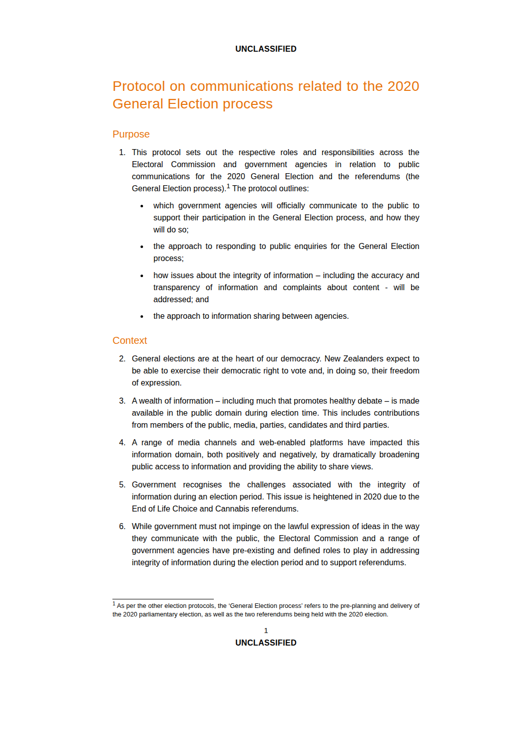UNCLASSIFIED
Protocol on communications related to the 2020 General Election process
Purpose
This protocol sets out the respective roles and responsibilities across the Electoral Commission and government agencies in relation to public communications for the 2020 General Election and the referendums (the General Election process).1 The protocol outlines:
which government agencies will officially communicate to the public to support their participation in the General Election process, and how they will do so;
the approach to responding to public enquiries for the General Election process;
how issues about the integrity of information – including the accuracy and transparency of information and complaints about content - will be addressed; and
the approach to information sharing between agencies.
Context
General elections are at the heart of our democracy. New Zealanders expect to be able to exercise their democratic right to vote and, in doing so, their freedom of expression.
A wealth of information – including much that promotes healthy debate – is made available in the public domain during election time. This includes contributions from members of the public, media, parties, candidates and third parties.
A range of media channels and web-enabled platforms have impacted this information domain, both positively and negatively, by dramatically broadening public access to information and providing the ability to share views.
Government recognises the challenges associated with the integrity of information during an election period. This issue is heightened in 2020 due to the End of Life Choice and Cannabis referendums.
While government must not impinge on the lawful expression of ideas in the way they communicate with the public, the Electoral Commission and a range of government agencies have pre-existing and defined roles to play in addressing integrity of information during the election period and to support referendums.
1 As per the other election protocols, the ‘General Election process’ refers to the pre-planning and delivery of the 2020 parliamentary election, as well as the two referendums being held with the 2020 election.
1
UNCLASSIFIED